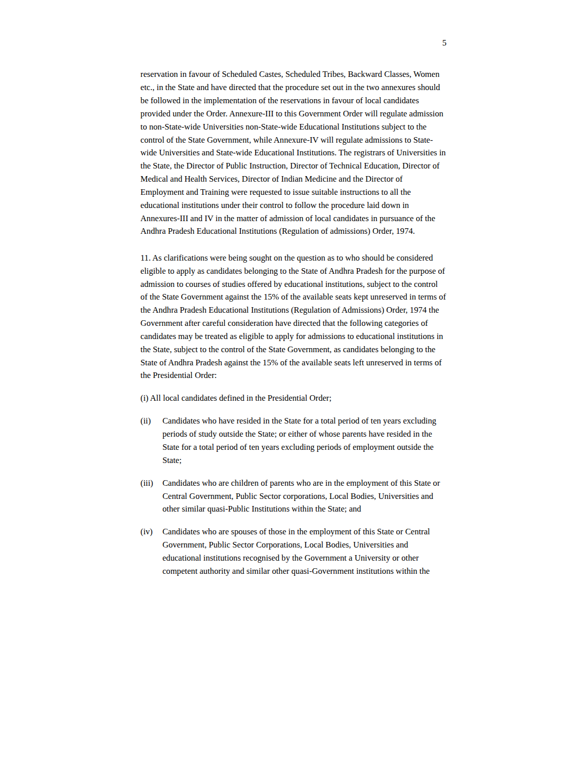5
reservation in favour of Scheduled Castes, Scheduled Tribes, Backward Classes, Women etc., in the State and have directed that the procedure set out in the two annexures should be followed in the implementation of the reservations in favour of local candidates provided under the Order. Annexure-III to this Government Order will regulate admission to non-State-wide Universities non-State-wide Educational Institutions subject to the control of the State Government, while Annexure-IV will regulate admissions to State-wide Universities and State-wide Educational Institutions. The registrars of Universities in the State, the Director of Public Instruction, Director of Technical Education, Director of Medical and Health Services, Director of Indian Medicine and the Director of Employment and Training were requested to issue suitable instructions to all the educational institutions under their control to follow the procedure laid down in Annexures-III and IV in the matter of admission of local candidates in pursuance of the Andhra Pradesh Educational Institutions (Regulation of admissions) Order, 1974.
11. As clarifications were being sought on the question as to who should be considered eligible to apply as candidates belonging to the State of Andhra Pradesh for the purpose of admission to courses of studies offered by educational institutions, subject to the control of the State Government against the 15% of the available seats kept unreserved in terms of the Andhra Pradesh Educational Institutions (Regulation of Admissions) Order, 1974 the Government after careful consideration have directed that the following categories of candidates may be treated as eligible to apply for admissions to educational institutions in the State, subject to the control of the State Government, as candidates belonging to the State of Andhra Pradesh against the 15% of the available seats left unreserved in terms of the Presidential Order:
(i) All local candidates defined in the Presidential Order;
(ii) Candidates who have resided in the State for a total period of ten years excluding periods of study outside the State; or either of whose parents have resided in the State for a total period of ten years excluding periods of employment outside the State;
(iii) Candidates who are children of parents who are in the employment of this State or Central Government, Public Sector corporations, Local Bodies, Universities and other similar quasi-Public Institutions within the State; and
(iv) Candidates who are spouses of those in the employment of this State or Central Government, Public Sector Corporations, Local Bodies, Universities and educational institutions recognised by the Government a University or other competent authority and similar other quasi-Government institutions within the